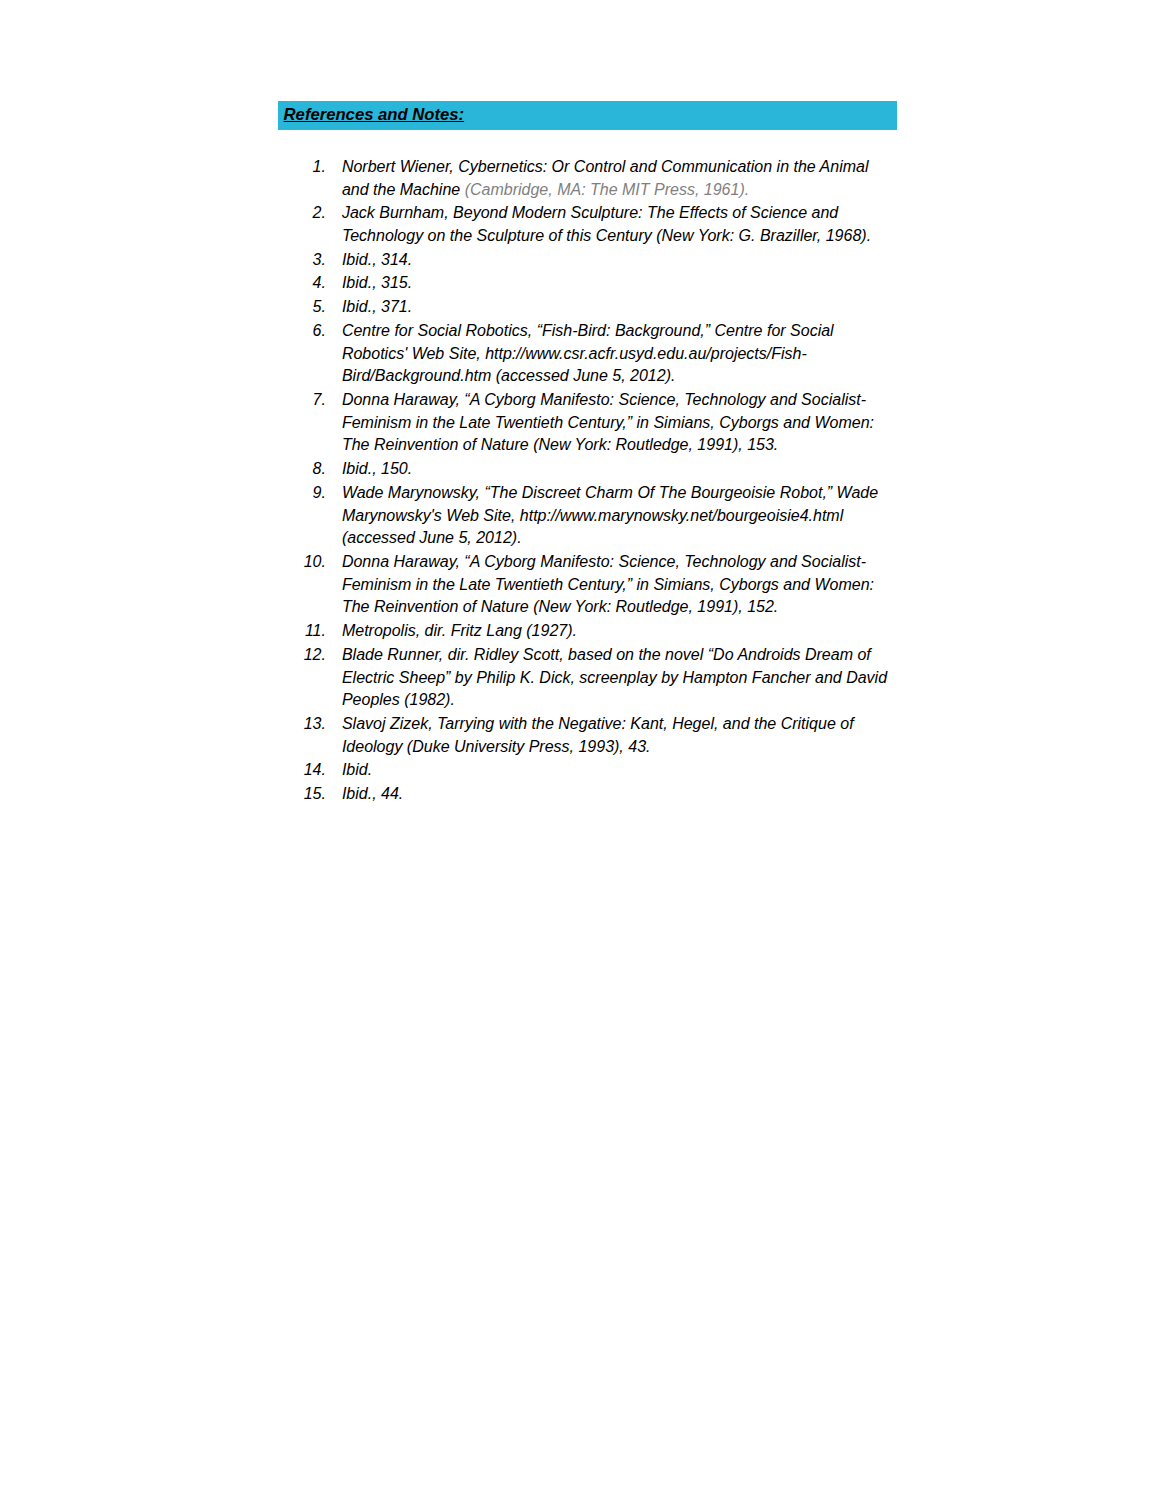References and Notes:
Norbert Wiener, Cybernetics: Or Control and Communication in the Animal and the Machine (Cambridge, MA: The MIT Press, 1961).
Jack Burnham, Beyond Modern Sculpture: The Effects of Science and Technology on the Sculpture of this Century (New York: G. Braziller, 1968).
Ibid., 314.
Ibid., 315.
Ibid., 371.
Centre for Social Robotics, “Fish-Bird: Background,” Centre for Social Robotics' Web Site, http://www.csr.acfr.usyd.edu.au/projects/Fish-Bird/Background.htm (accessed June 5, 2012).
Donna Haraway, “A Cyborg Manifesto: Science, Technology and Socialist-Feminism in the Late Twentieth Century,” in Simians, Cyborgs and Women: The Reinvention of Nature (New York: Routledge, 1991), 153.
Ibid., 150.
Wade Marynowsky, “The Discreet Charm Of The Bourgeoisie Robot,” Wade Marynowsky's Web Site, http://www.marynowsky.net/bourgeoisie4.html (accessed June 5, 2012).
Donna Haraway, “A Cyborg Manifesto: Science, Technology and Socialist-Feminism in the Late Twentieth Century,” in Simians, Cyborgs and Women: The Reinvention of Nature (New York: Routledge, 1991), 152.
Metropolis, dir. Fritz Lang (1927).
Blade Runner, dir. Ridley Scott, based on the novel “Do Androids Dream of Electric Sheep” by Philip K. Dick, screenplay by Hampton Fancher and David Peoples (1982).
Slavoj Zizek, Tarrying with the Negative: Kant, Hegel, and the Critique of Ideology (Duke University Press, 1993), 43.
Ibid.
Ibid., 44.